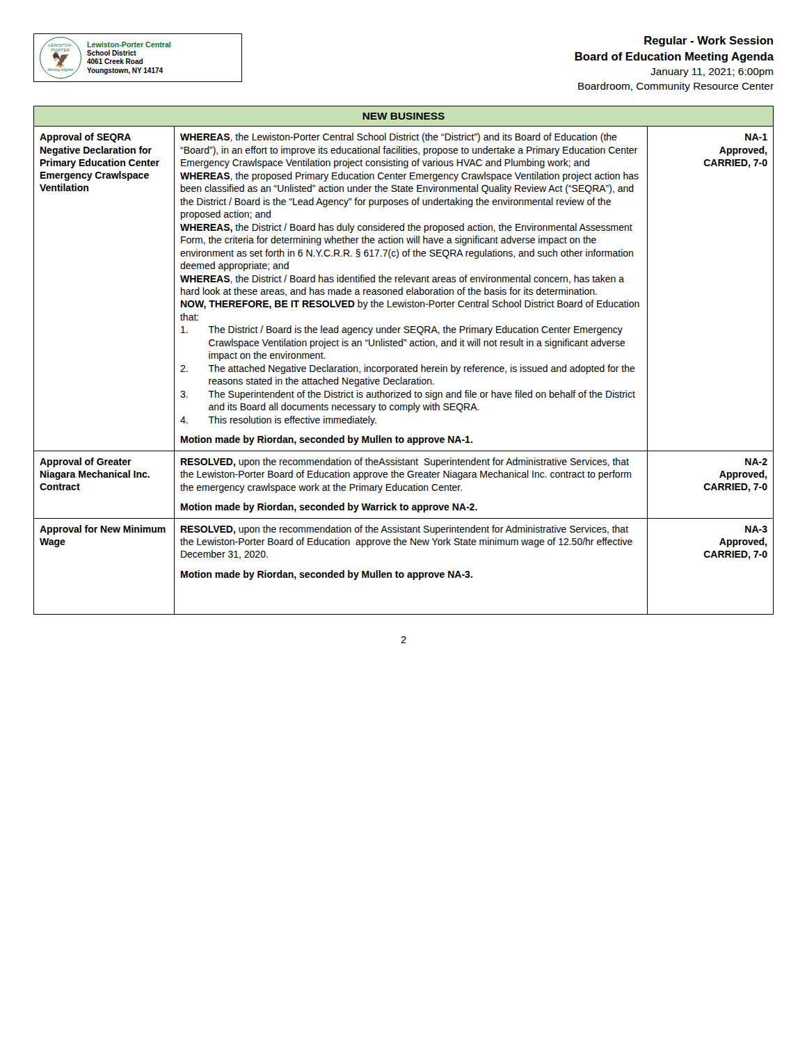LEWISTON-PORTER
🦅
Aiming Higher
Lewiston-Porter Central
School District
4061 Creek Road
Youngstown, NY 14174
Regular - Work Session
Board of Education Meeting Agenda
January 11, 2021; 6:00pm
Boardroom, Community Resource Center
| NEW BUSINESS |
| --- |
| Approval of SEQRA Negative Declaration for Primary Education Center Emergency Crawlspace Ventilation | WHEREAS , the Lewiston-Porter Central School District (the “District”) and its Board of Education (the “Board”), in an effort to improve its educational facilities, propose to undertake a Primary Education Center Emergency Crawlspace Ventilation project consisting of various HVAC and Plumbing work; and WHEREAS , the proposed Primary Education Center Emergency Crawlspace Ventilation project action has been classified as an “Unlisted” action under the State Environmental Quality Review Act (“SEQRA”), and the District / Board is the “Lead Agency” for purposes of undertaking the environmental review of the proposed action; and WHEREAS, the District / Board has duly considered the proposed action, the Environmental Assessment Form, the criteria for determining whether the action will have a significant adverse impact on the environment as set forth in 6 N.Y.C.R.R. § 617.7(c) of the SEQRA regulations, and such other information deemed appropriate; and WHEREAS , the District / Board has identified the relevant areas of environmental concern, has taken a hard look at these areas, and has made a reasoned elaboration of the basis for its determination. NOW, THEREFORE, BE IT RESOLVED by the Lewiston-Porter Central School District Board of Education that: 1. The District / Board is the lead agency under SEQRA, the Primary Education Center Emergency Crawlspace Ventilation project is an “Unlisted” action, and it will not result in a significant adverse impact on the environment. 2. The attached Negative Declaration, incorporated herein by reference, is issued and adopted for the reasons stated in the attached Negative Declaration. 3. The Superintendent of the District is authorized to sign and file or have filed on behalf of the District and its Board all documents necessary to comply with SEQRA. 4. This resolution is effective immediately. Motion made by Riordan, seconded by Mullen to approve NA-1. | NA-1 Approved, CARRIED, 7-0 |
| Approval of Greater Niagara Mechanical Inc. Contract | RESOLVED, upon the recommendation of theAssistant Superintendent for Administrative Services, that the Lewiston-Porter Board of Education approve the Greater Niagara Mechanical Inc. contract to perform the emergency crawlspace work at the Primary Education Center. Motion made by Riordan, seconded by Warrick to approve NA-2. | NA-2 Approved, CARRIED, 7-0 |
| Approval for New Minimum Wage | RESOLVED, upon the recommendation of the Assistant Superintendent for Administrative Services, that the Lewiston-Porter Board of Education approve the New York State minimum wage of 12.50/hr effective December 31, 2020. Motion made by Riordan, seconded by Mullen to approve NA-3. | NA-3 Approved, CARRIED, 7-0 |
2